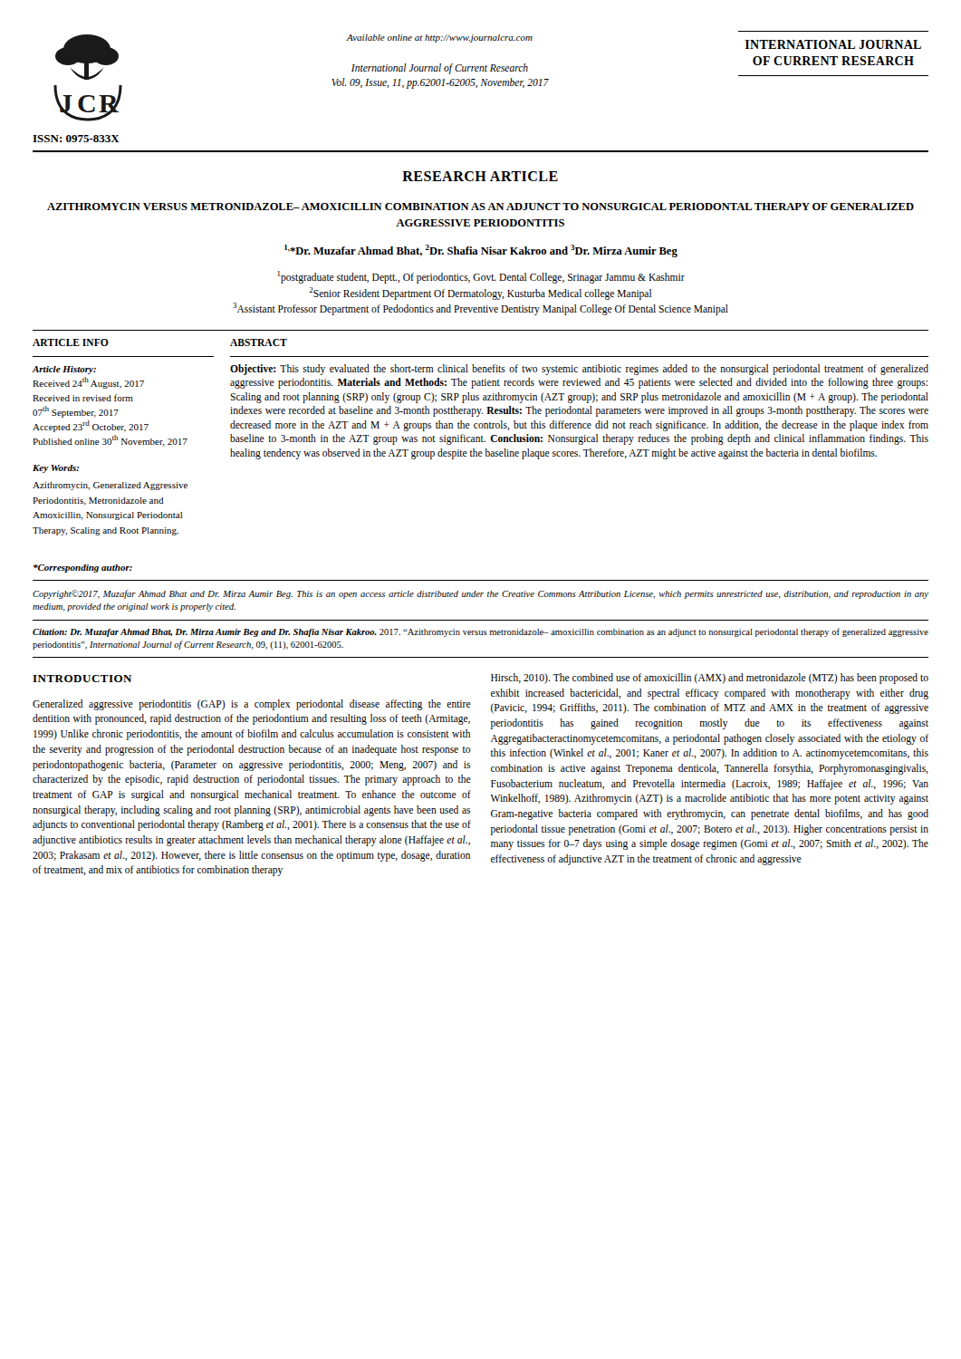J C R
Available online at http://www.journalcra.com
International Journal of Current Research
Vol. 09, Issue, 11, pp.62001-62005, November, 2017
INTERNATIONAL JOURNAL
OF CURRENT RESEARCH
ISSN: 0975-833X
RESEARCH ARTICLE
AZITHROMYCIN VERSUS METRONIDAZOLE– AMOXICILLIN COMBINATION AS AN ADJUNCT TO NONSURGICAL PERIODONTAL THERAPY OF GENERALIZED AGGRESSIVE PERIODONTITIS
1,*Dr. Muzafar Ahmad Bhat, 2Dr. Shafia Nisar Kakroo and 3Dr. Mirza Aumir Beg
1postgraduate student, Deptt., Of periodontics, Govt. Dental College, Srinagar Jammu & Kashmir
2Senior Resident Department Of Dermatology, Kusturba Medical college Manipal
3Assistant Professor Department of Pedodontics and Preventive Dentistry Manipal College Of Dental Science Manipal
ARTICLE INFO
Article History:
Received 24th August, 2017
Received in revised form
07th September, 2017
Accepted 23rd October, 2017
Published online 30th November, 2017
Key Words:
Azithromycin, Generalized Aggressive Periodontitis, Metronidazole and Amoxicillin, Nonsurgical Periodontal Therapy, Scaling and Root Planning.
*Corresponding author:
ABSTRACT
Objective: This study evaluated the short-term clinical benefits of two systemic antibiotic regimes added to the nonsurgical periodontal treatment of generalized aggressive periodontitis. Materials and Methods: The patient records were reviewed and 45 patients were selected and divided into the following three groups: Scaling and root planning (SRP) only (group C); SRP plus azithromycin (AZT group); and SRP plus metronidazole and amoxicillin (M + A group). The periodontal indexes were recorded at baseline and 3-month posttherapy. Results: The periodontal parameters were improved in all groups 3-month posttherapy. The scores were decreased more in the AZT and M + A groups than the controls, but this difference did not reach significance. In addition, the decrease in the plaque index from baseline to 3-month in the AZT group was not significant. Conclusion: Nonsurgical therapy reduces the probing depth and clinical inflammation findings. This healing tendency was observed in the AZT group despite the baseline plaque scores. Therefore, AZT might be active against the bacteria in dental biofilms.
Copyright©2017, Muzafar Ahmad Bhat and Dr. Mirza Aumir Beg. This is an open access article distributed under the Creative Commons Attribution License, which permits unrestricted use, distribution, and reproduction in any medium, provided the original work is properly cited.
Citation: Dr. Muzafar Ahmad Bhat, Dr. Mirza Aumir Beg and Dr. Shafia Nisar Kakroo. 2017. “Azithromycin versus metronidazole– amoxicillin combination as an adjunct to nonsurgical periodontal therapy of generalized aggressive periodontitis”, International Journal of Current Research, 09, (11), 62001-62005.
INTRODUCTION
Generalized aggressive periodontitis (GAP) is a complex periodontal disease affecting the entire dentition with pronounced, rapid destruction of the periodontium and resulting loss of teeth (Armitage, 1999) Unlike chronic periodontitis, the amount of biofilm and calculus accumulation is consistent with the severity and progression of the periodontal destruction because of an inadequate host response to periodontopathogenic bacteria, (Parameter on aggressive periodontitis, 2000; Meng, 2007) and is characterized by the episodic, rapid destruction of periodontal tissues. The primary approach to the treatment of GAP is surgical and nonsurgical mechanical treatment. To enhance the outcome of nonsurgical therapy, including scaling and root planning (SRP), antimicrobial agents have been used as adjuncts to conventional periodontal therapy (Ramberg et al., 2001). There is a consensus that the use of adjunctive antibiotics results in greater attachment levels than mechanical therapy alone (Haffajee et al., 2003; Prakasam et al., 2012). However, there is little consensus on the optimum type, dosage, duration of treatment, and mix of antibiotics for combination therapy
Hirsch, 2010). The combined use of amoxicillin (AMX) and metronidazole (MTZ) has been proposed to exhibit increased bactericidal, and spectral efficacy compared with monotherapy with either drug (Pavicic, 1994; Griffiths, 2011). The combination of MTZ and AMX in the treatment of aggressive periodontitis has gained recognition mostly due to its effectiveness against Aggregatibacteractinomycetemcomitans, a periodontal pathogen closely associated with the etiology of this infection (Winkel et al., 2001; Kaner et al., 2007). In addition to A. actinomycetemcomitans, this combination is active against Treponema denticola, Tannerella forsythia, Porphyromonasgingivalis, Fusobacterium nucleatum, and Prevotella intermedia (Lacroix, 1989; Haffajee et al., 1996; Van Winkelhoff, 1989). Azithromycin (AZT) is a macrolide antibiotic that has more potent activity against Gram-negative bacteria compared with erythromycin, can penetrate dental biofilms, and has good periodontal tissue penetration (Gomi et al., 2007; Botero et al., 2013). Higher concentrations persist in many tissues for 0–7 days using a simple dosage regimen (Gomi et al., 2007; Smith et al., 2002). The effectiveness of adjunctive AZT in the treatment of chronic and aggressive